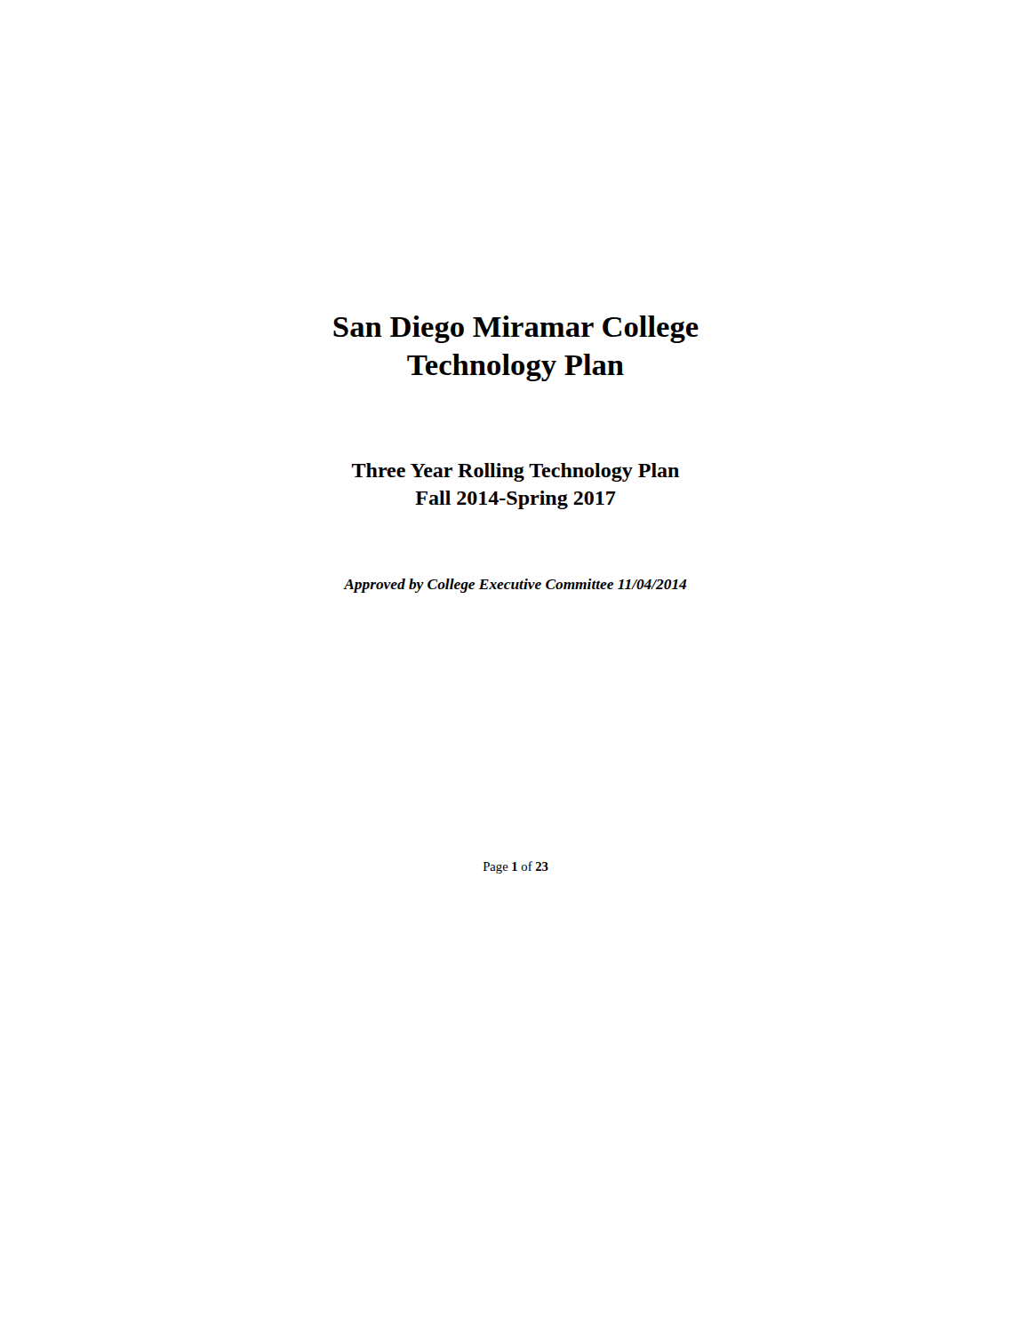San Diego Miramar College
Technology Plan
Three Year Rolling Technology Plan
Fall 2014-Spring 2017
Approved by College Executive Committee 11/04/2014
Page 1 of 23